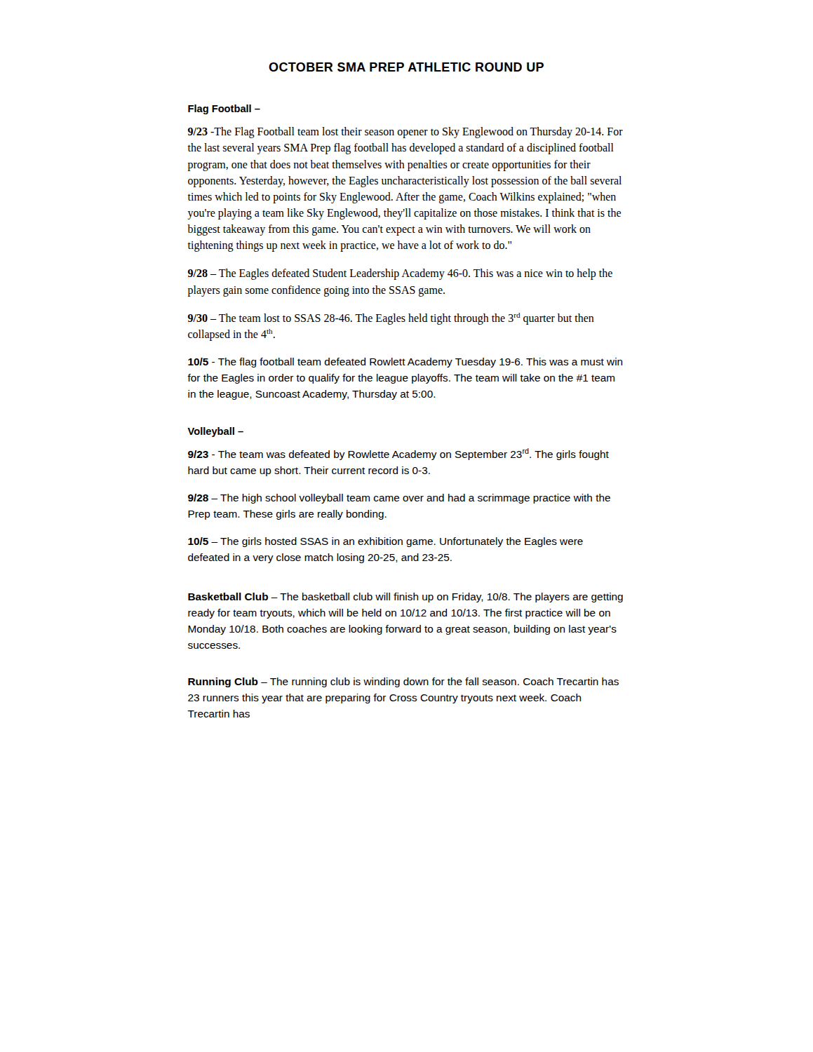OCTOBER SMA PREP ATHLETIC ROUND UP
Flag Football –
9/23 -The Flag Football team lost their season opener to Sky Englewood on Thursday 20-14. For the last several years SMA Prep flag football has developed a standard of a disciplined football program, one that does not beat themselves with penalties or create opportunities for their opponents. Yesterday, however, the Eagles uncharacteristically lost possession of the ball several times which led to points for Sky Englewood. After the game, Coach Wilkins explained; "when you're playing a team like Sky Englewood, they'll capitalize on those mistakes. I think that is the biggest takeaway from this game. You can't expect a win with turnovers. We will work on tightening things up next week in practice, we have a lot of work to do."
9/28 – The Eagles defeated Student Leadership Academy 46-0. This was a nice win to help the players gain some confidence going into the SSAS game.
9/30 – The team lost to SSAS 28-46. The Eagles held tight through the 3rd quarter but then collapsed in the 4th.
10/5 - The flag football team defeated Rowlett Academy Tuesday 19-6. This was a must win for the Eagles in order to qualify for the league playoffs. The team will take on the #1 team in the league, Suncoast Academy, Thursday at 5:00.
Volleyball –
9/23 - The team was defeated by Rowlette Academy on September 23rd. The girls fought hard but came up short. Their current record is 0-3.
9/28 – The high school volleyball team came over and had a scrimmage practice with the Prep team. These girls are really bonding.
10/5 – The girls hosted SSAS in an exhibition game. Unfortunately the Eagles were defeated in a very close match losing 20-25, and 23-25.
Basketball Club – The basketball club will finish up on Friday, 10/8. The players are getting ready for team tryouts, which will be held on 10/12 and 10/13. The first practice will be on Monday 10/18. Both coaches are looking forward to a great season, building on last year's successes.
Running Club – The running club is winding down for the fall season. Coach Trecartin has 23 runners this year that are preparing for Cross Country tryouts next week. Coach Trecartin has